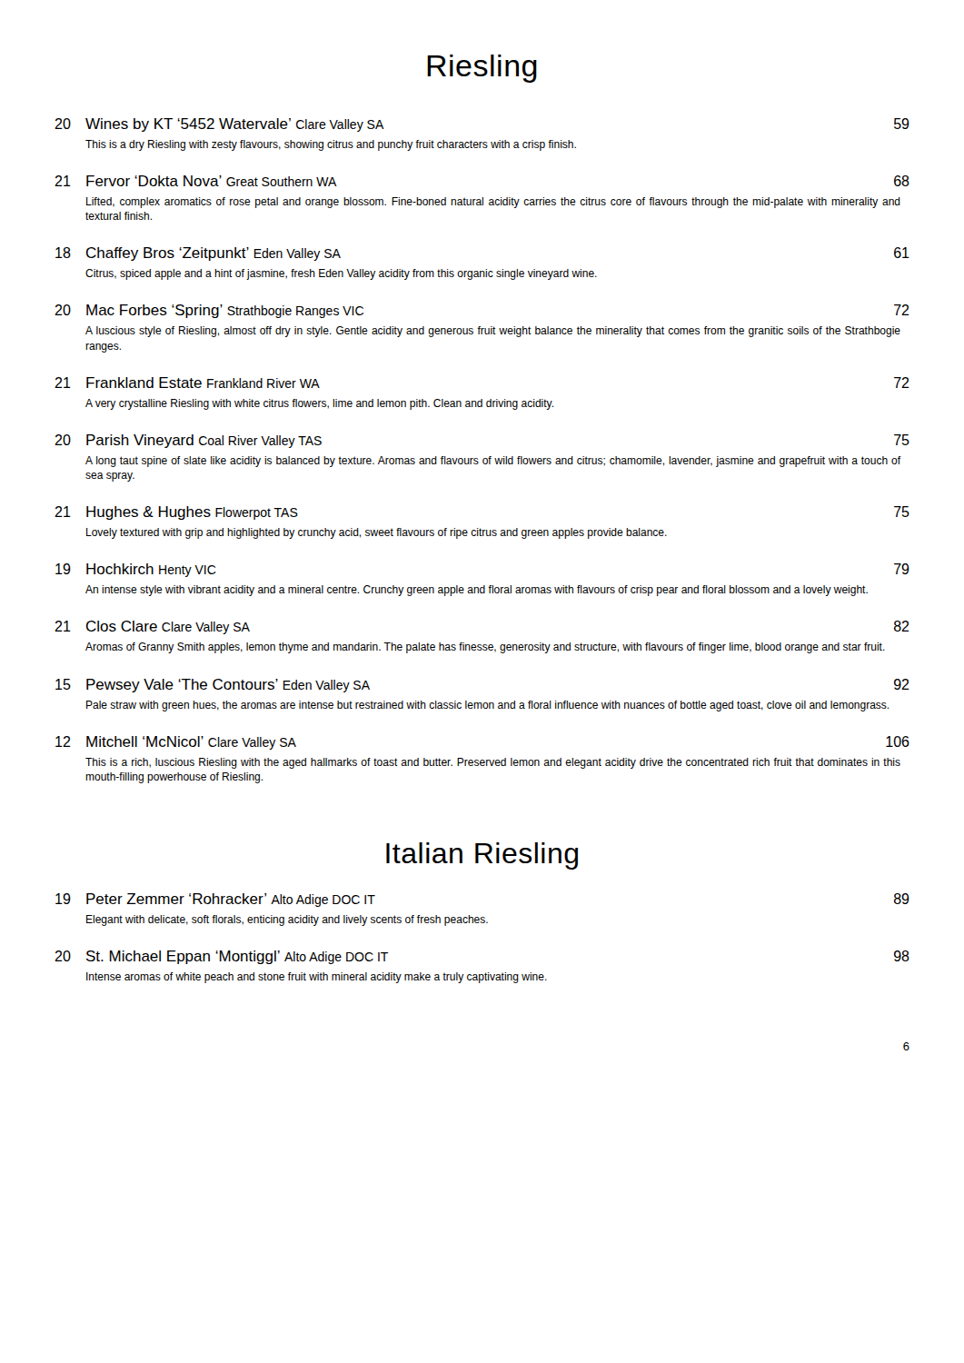Riesling
20 Wines by KT ‘5452 Watervale’ Clare Valley SA 59
This is a dry Riesling with zesty flavours, showing citrus and punchy fruit characters with a crisp finish.
21 Fervor ‘Dokta Nova’ Great Southern WA 68
Lifted, complex aromatics of rose petal and orange blossom. Fine-boned natural acidity carries the citrus core of flavours through the mid-palate with minerality and textural finish.
18 Chaffey Bros ‘Zeitpunkt’ Eden Valley SA 61
Citrus, spiced apple and a hint of jasmine, fresh Eden Valley acidity from this organic single vineyard wine.
20 Mac Forbes ‘Spring’ Strathbogie Ranges VIC 72
A luscious style of Riesling, almost off dry in style. Gentle acidity and generous fruit weight balance the minerality that comes from the granitic soils of the Strathbogie ranges.
21 Frankland Estate Frankland River WA 72
A very crystalline Riesling with white citrus flowers, lime and lemon pith. Clean and driving acidity.
20 Parish Vineyard Coal River Valley TAS 75
A long taut spine of slate like acidity is balanced by texture. Aromas and flavours of wild flowers and citrus; chamomile, lavender, jasmine and grapefruit with a touch of sea spray.
21 Hughes & Hughes Flowerpot TAS 75
Lovely textured with grip and highlighted by crunchy acid, sweet flavours of ripe citrus and green apples provide balance.
19 Hochkirch Henty VIC 79
An intense style with vibrant acidity and a mineral centre. Crunchy green apple and floral aromas with flavours of crisp pear and floral blossom and a lovely weight.
21 Clos Clare Clare Valley SA 82
Aromas of Granny Smith apples, lemon thyme and mandarin. The palate has finesse, generosity and structure, with flavours of finger lime, blood orange and star fruit.
15 Pewsey Vale ‘The Contours’ Eden Valley SA 92
Pale straw with green hues, the aromas are intense but restrained with classic lemon and a floral influence with nuances of bottle aged toast, clove oil and lemongrass.
12 Mitchell ‘McNicol’ Clare Valley SA 106
This is a rich, luscious Riesling with the aged hallmarks of toast and butter. Preserved lemon and elegant acidity drive the concentrated rich fruit that dominates in this mouth-filling powerhouse of Riesling.
Italian Riesling
19 Peter Zemmer ‘Rohracker’ Alto Adige DOC IT 89
Elegant with delicate, soft florals, enticing acidity and lively scents of fresh peaches.
20 St. Michael Eppan ‘Montiggl’ Alto Adige DOC IT 98
Intense aromas of white peach and stone fruit with mineral acidity make a truly captivating wine.
6